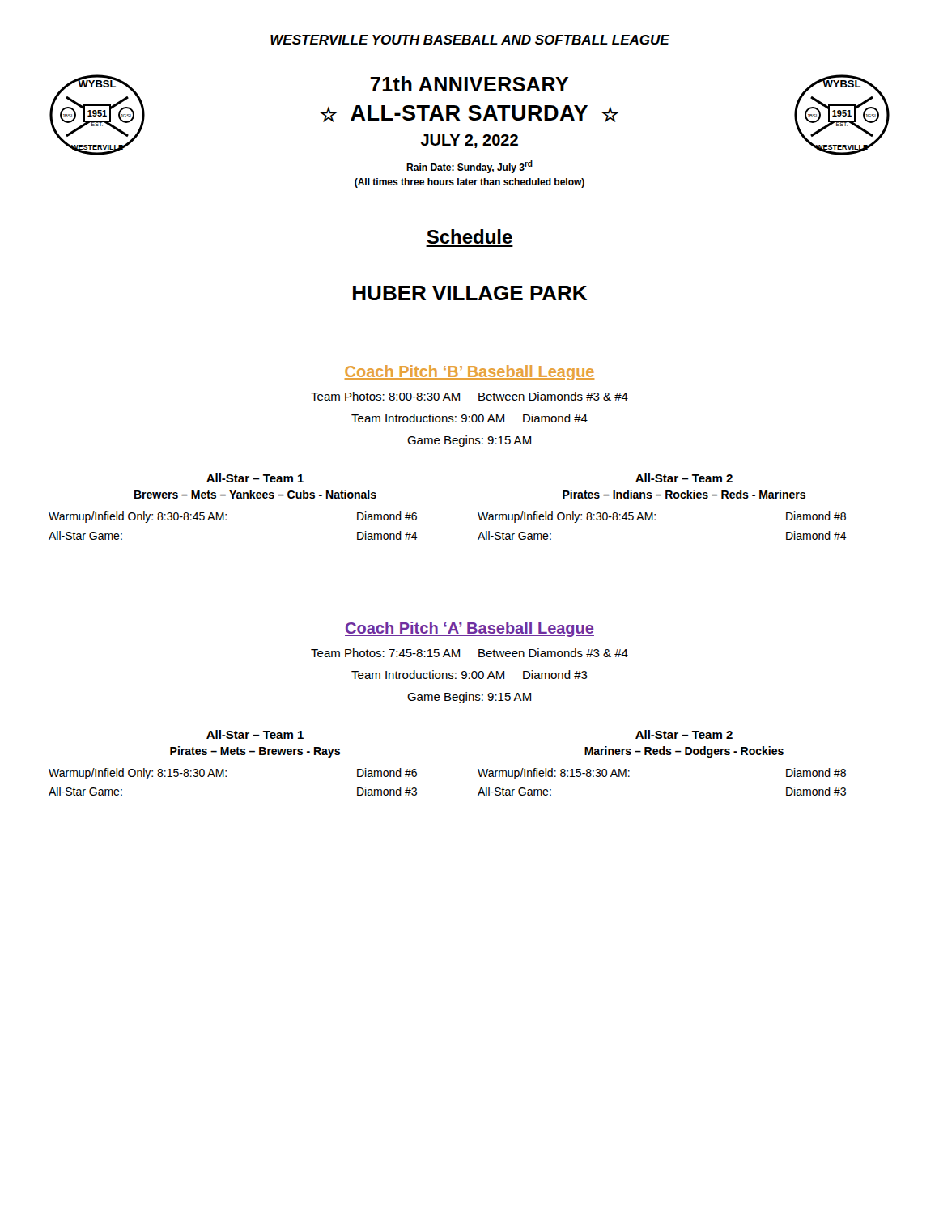WESTERVILLE YOUTH BASEBALL AND SOFTBALL LEAGUE
WYBSL 1951 EST. JBSL JGSL WESTERVILLE
WYBSL 1951 EST. JBSL JGSL WESTERVILLE
71th ANNIVERSARY
☆ ALL-STAR SATURDAY ☆
JULY 2, 2022
Rain Date: Sunday, July 3rd
(All times three hours later than scheduled below)
Schedule
HUBER VILLAGE PARK
Coach Pitch ‘B’ Baseball League
Team Photos: 8:00-8:30 AM Between Diamonds #3 & #4
Team Introductions: 9:00 AM Diamond #4
Game Begins: 9:15 AM
All-Star – Team 1
Brewers – Mets – Yankees – Cubs - Nationals
Warmup/Infield Only: 8:30-8:45 AM: Diamond #6
All-Star Game: Diamond #4
All-Star – Team 2
Pirates – Indians – Rockies – Reds - Mariners
Warmup/Infield Only: 8:30-8:45 AM: Diamond #8
All-Star Game: Diamond #4
Coach Pitch ‘A’ Baseball League
Team Photos: 7:45-8:15 AM Between Diamonds #3 & #4
Team Introductions: 9:00 AM Diamond #3
Game Begins: 9:15 AM
All-Star – Team 1
Pirates – Mets – Brewers - Rays
Warmup/Infield Only: 8:15-8:30 AM: Diamond #6
All-Star Game: Diamond #3
All-Star – Team 2
Mariners – Reds – Dodgers - Rockies
Warmup/Infield: 8:15-8:30 AM: Diamond #8
All-Star Game: Diamond #3